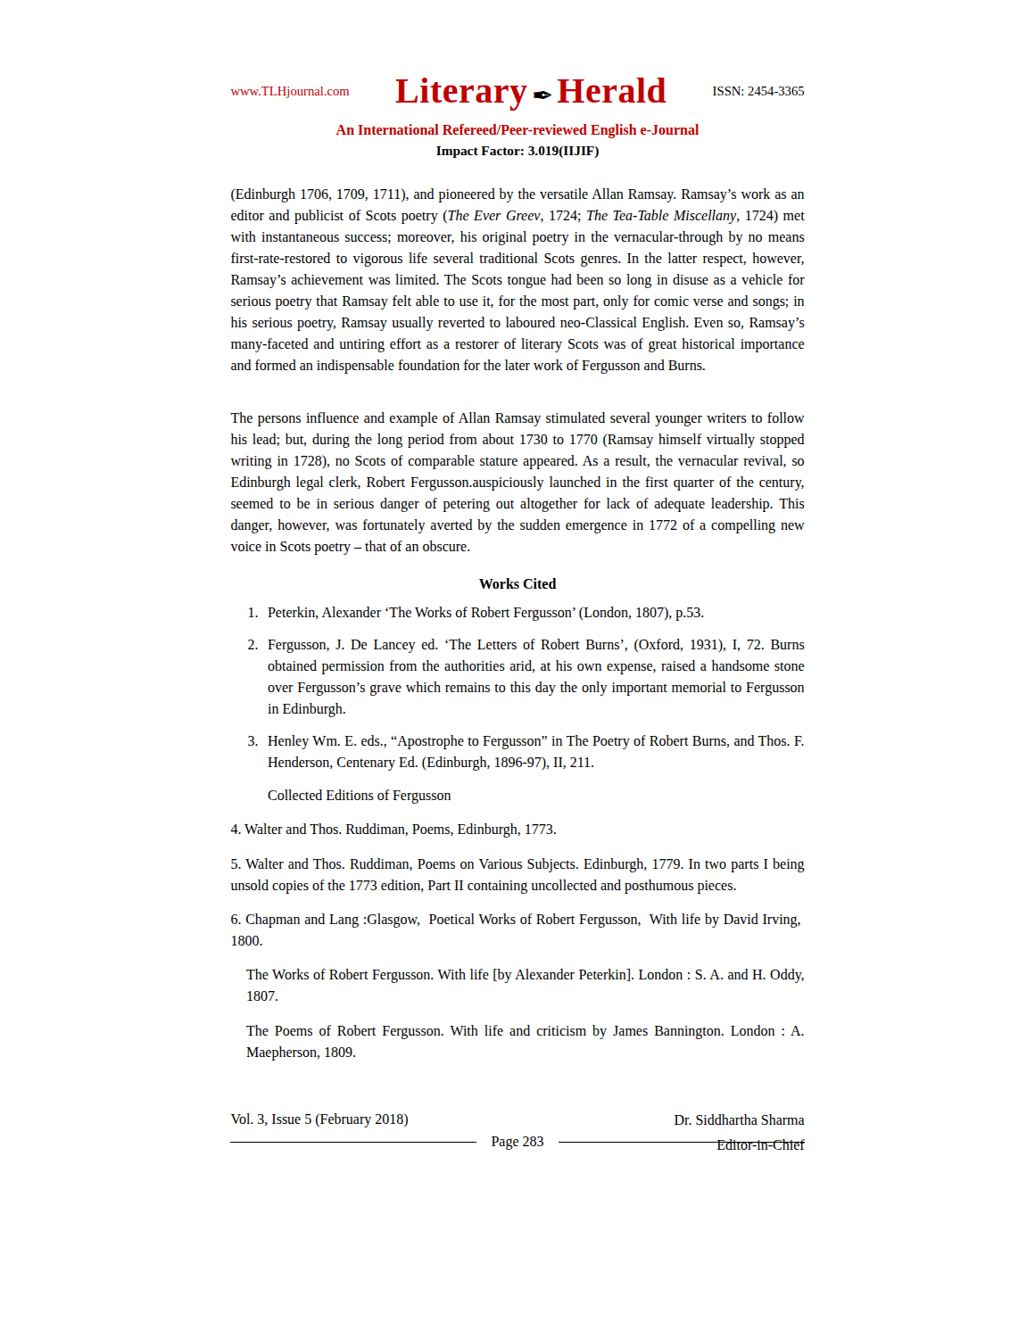www.TLHjournal.com
Literary✒Herald
ISSN: 2454-3365
An International Refereed/Peer-reviewed English e-Journal
Impact Factor: 3.019(IIJIF)
(Edinburgh 1706, 1709, 1711), and pioneered by the versatile Allan Ramsay. Ramsay’s work as an editor and publicist of Scots poetry (The Ever Greev, 1724; The Tea-Table Miscellany, 1724) met with instantaneous success; moreover, his original poetry in the vernacular-through by no means first-rate-restored to vigorous life several traditional Scots genres. In the latter respect, however, Ramsay’s achievement was limited. The Scots tongue had been so long in disuse as a vehicle for serious poetry that Ramsay felt able to use it, for the most part, only for comic verse and songs; in his serious poetry, Ramsay usually reverted to laboured neo-Classical English. Even so, Ramsay’s many-faceted and untiring effort as a restorer of literary Scots was of great historical importance and formed an indispensable foundation for the later work of Fergusson and Burns.
The persons influence and example of Allan Ramsay stimulated several younger writers to follow his lead; but, during the long period from about 1730 to 1770 (Ramsay himself virtually stopped writing in 1728), no Scots of comparable stature appeared. As a result, the vernacular revival, so Edinburgh legal clerk, Robert Fergusson.auspiciously launched in the first quarter of the century, seemed to be in serious danger of petering out altogether for lack of adequate leadership. This danger, however, was fortunately averted by the sudden emergence in 1772 of a compelling new voice in Scots poetry – that of an obscure.
Works Cited
Peterkin, Alexander ‘The Works of Robert Fergusson’ (London, 1807), p.53.
Fergusson, J. De Lancey ed. ‘The Letters of Robert Burns’, (Oxford, 1931), I, 72. Burns obtained permission from the authorities arid, at his own expense, raised a handsome stone over Fergusson’s grave which remains to this day the only important memorial to Fergusson in Edinburgh.
Henley Wm. E. eds., “Apostrophe to Fergusson” in The Poetry of Robert Burns, and Thos. F. Henderson, Centenary Ed. (Edinburgh, 1896-97), II, 211.
Collected Editions of Fergusson
4. Walter and Thos. Ruddiman, Poems, Edinburgh, 1773.
5. Walter and Thos. Ruddiman, Poems on Various Subjects. Edinburgh, 1779. In two parts I being unsold copies of the 1773 edition, Part II containing uncollected and posthumous pieces.
6. Chapman and Lang :Glasgow, Poetical Works of Robert Fergusson, With life by David Irving, 1800.
The Works of Robert Fergusson. With life [by Alexander Peterkin]. London : S. A. and H. Oddy, 1807.
The Poems of Robert Fergusson. With life and criticism by James Bannington. London : A. Maepherson, 1809.
Vol. 3, Issue 5 (February 2018)
Dr. Siddhartha Sharma
Page 283
Vol. 3, Issue 5 (February 2018)
Editor-in-Chief